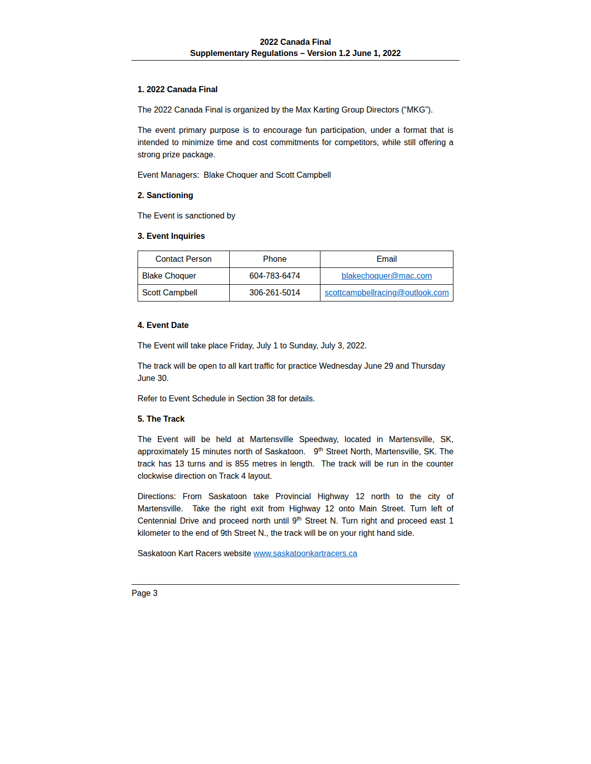2022 Canada Final Supplementary Regulations – Version 1.2 June 1, 2022
1. 2022 Canada Final
The 2022 Canada Final is organized by the Max Karting Group Directors (“MKG”).
The event primary purpose is to encourage fun participation, under a format that is intended to minimize time and cost commitments for competitors, while still offering a strong prize package.
Event Managers: Blake Choquer and Scott Campbell
2. Sanctioning
The Event is sanctioned by
3. Event Inquiries
| Contact Person | Phone | Email |
| --- | --- | --- |
| Blake Choquer | 604-783-6474 | blakechoquer@mac.com |
| Scott Campbell | 306-261-5014 | scottcampbellracing@outlook.com |
4. Event Date
The Event will take place Friday, July 1 to Sunday, July 3, 2022.
The track will be open to all kart traffic for practice Wednesday June 29 and Thursday June 30.
Refer to Event Schedule in Section 38 for details.
5. The Track
The Event will be held at Martensville Speedway, located in Martensville, SK, approximately 15 minutes north of Saskatoon. 9th Street North, Martensville, SK. The track has 13 turns and is 855 metres in length. The track will be run in the counter clockwise direction on Track 4 layout.
Directions: From Saskatoon take Provincial Highway 12 north to the city of Martensville. Take the right exit from Highway 12 onto Main Street. Turn left of Centennial Drive and proceed north until 9th Street N. Turn right and proceed east 1 kilometer to the end of 9th Street N., the track will be on your right hand side.
Saskatoon Kart Racers website www.saskatoonkartracers.ca
Page 3